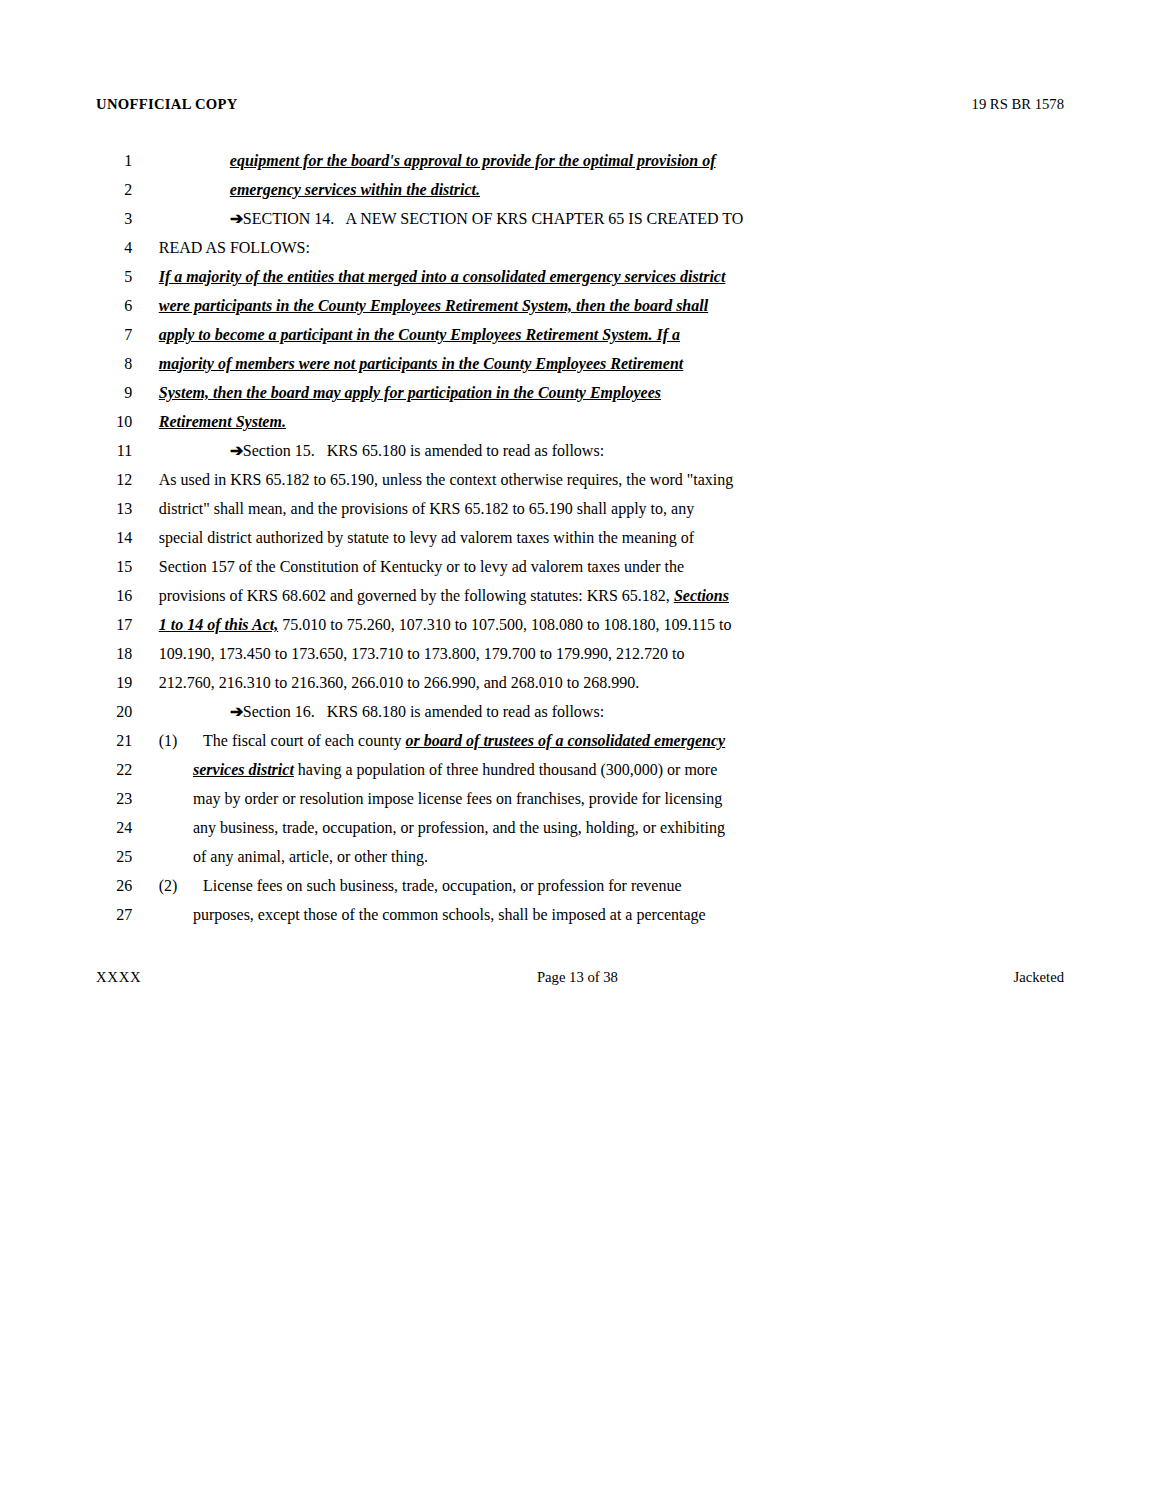UNOFFICIAL COPY 19 RS BR 1578
| 1 | equipment for the board's approval to provide for the optimal provision of |
| 2 | emergency services within the district. |
| 3 | ➔ SECTION 14. A NEW SECTION OF KRS CHAPTER 65 IS CREATED TO |
| 4 | READ AS FOLLOWS: |
| 5 | If a majority of the entities that merged into a consolidated emergency services district |
| 6 | were participants in the County Employees Retirement System, then the board shall |
| 7 | apply to become a participant in the County Employees Retirement System. If a |
| 8 | majority of members were not participants in the County Employees Retirement |
| 9 | System, then the board may apply for participation in the County Employees |
| 10 | Retirement System. |
| 11 | ➔ Section 15. KRS 65.180 is amended to read as follows: |
| 12 | As used in KRS 65.182 to 65.190, unless the context otherwise requires, the word "taxing |
| 13 | district" shall mean, and the provisions of KRS 65.182 to 65.190 shall apply to, any |
| 14 | special district authorized by statute to levy ad valorem taxes within the meaning of |
| 15 | Section 157 of the Constitution of Kentucky or to levy ad valorem taxes under the |
| 16 | provisions of KRS 68.602 and governed by the following statutes: KRS 65.182, Sections |
| 17 | 1 to 14 of this Act, 75.010 to 75.260, 107.310 to 107.500, 108.080 to 108.180, 109.115 to |
| 18 | 109.190, 173.450 to 173.650, 173.710 to 173.800, 179.700 to 179.990, 212.720 to |
| 19 | 212.760, 216.310 to 216.360, 266.010 to 266.990, and 268.010 to 268.990. |
| 20 | ➔ Section 16. KRS 68.180 is amended to read as follows: |
| 21 | (1) The fiscal court of each county or board of trustees of a consolidated emergency |
| 22 | services district having a population of three hundred thousand (300,000) or more |
| 23 | may by order or resolution impose license fees on franchises, provide for licensing |
| 24 | any business, trade, occupation, or profession, and the using, holding, or exhibiting |
| 25 | of any animal, article, or other thing. |
| 26 | (2) License fees on such business, trade, occupation, or profession for revenue |
| 27 | purposes, except those of the common schools, shall be imposed at a percentage |
XXXX Page 13 of 38 Jacketed